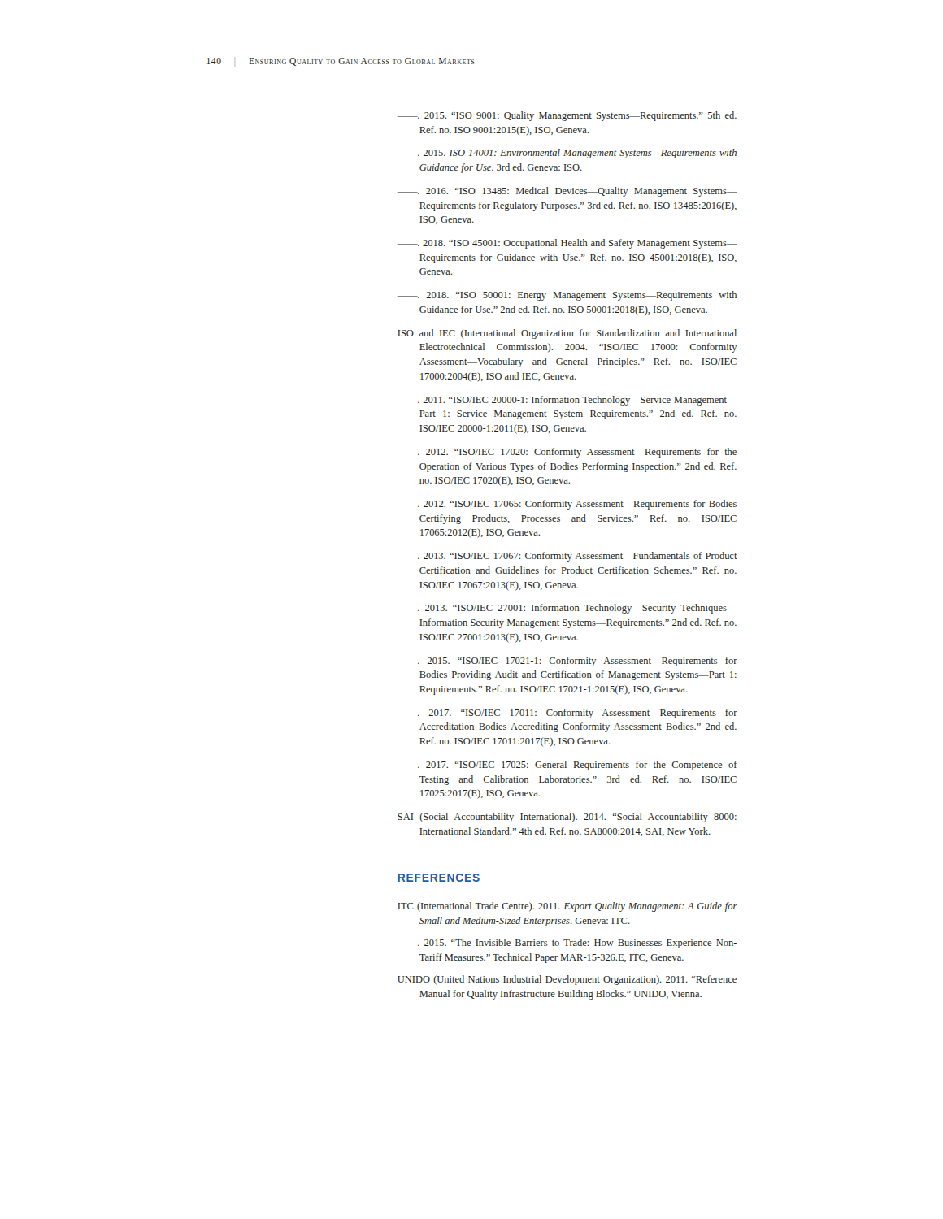140|Ensuring Quality to Gain Access to Global Markets
——. 2015. “ISO 9001: Quality Management Systems—Requirements.” 5th ed. Ref. no. ISO 9001:2015(E), ISO, Geneva.
——. 2015. ISO 14001: Environmental Management Systems—Requirements with Guidance for Use. 3rd ed. Geneva: ISO.
——. 2016. “ISO 13485: Medical Devices—Quality Management Systems—Requirements for Regulatory Purposes.” 3rd ed. Ref. no. ISO 13485:2016(E), ISO, Geneva.
——. 2018. “ISO 45001: Occupational Health and Safety Management Systems—Requirements for Guidance with Use.” Ref. no. ISO 45001:2018(E), ISO, Geneva.
——. 2018. “ISO 50001: Energy Management Systems—Requirements with Guidance for Use.” 2nd ed. Ref. no. ISO 50001:2018(E), ISO, Geneva.
ISO and IEC (International Organization for Standardization and International Electrotechnical Commission). 2004. “ISO/IEC 17000: Conformity Assessment—Vocabulary and General Principles.” Ref. no. ISO/IEC 17000:2004(E), ISO and IEC, Geneva.
——. 2011. “ISO/IEC 20000-1: Information Technology—Service Management—Part 1: Service Management System Requirements.” 2nd ed. Ref. no. ISO/IEC 20000-1:2011(E), ISO, Geneva.
——. 2012. “ISO/IEC 17020: Conformity Assessment—Requirements for the Operation of Various Types of Bodies Performing Inspection.” 2nd ed. Ref. no. ISO/IEC 17020(E), ISO, Geneva.
——. 2012. “ISO/IEC 17065: Conformity Assessment—Requirements for Bodies Certifying Products, Processes and Services.” Ref. no. ISO/IEC 17065:2012(E), ISO, Geneva.
——. 2013. “ISO/IEC 17067: Conformity Assessment—Fundamentals of Product Certification and Guidelines for Product Certification Schemes.” Ref. no. ISO/IEC 17067:2013(E), ISO, Geneva.
——. 2013. “ISO/IEC 27001: Information Technology—Security Techniques—Information Security Management Systems—Requirements.” 2nd ed. Ref. no. ISO/IEC 27001:2013(E), ISO, Geneva.
——. 2015. “ISO/IEC 17021-1: Conformity Assessment—Requirements for Bodies Providing Audit and Certification of Management Systems—Part 1: Requirements.” Ref. no. ISO/IEC 17021-1:2015(E), ISO, Geneva.
——. 2017. “ISO/IEC 17011: Conformity Assessment—Requirements for Accreditation Bodies Accrediting Conformity Assessment Bodies.” 2nd ed. Ref. no. ISO/IEC 17011:2017(E), ISO Geneva.
——. 2017. “ISO/IEC 17025: General Requirements for the Competence of Testing and Calibration Laboratories.” 3rd ed. Ref. no. ISO/IEC 17025:2017(E), ISO, Geneva.
SAI (Social Accountability International). 2014. “Social Accountability 8000: International Standard.” 4th ed. Ref. no. SA8000:2014, SAI, New York.
REFERENCES
ITC (International Trade Centre). 2011. Export Quality Management: A Guide for Small and Medium-Sized Enterprises. Geneva: ITC.
——. 2015. “The Invisible Barriers to Trade: How Businesses Experience Non-Tariff Measures.” Technical Paper MAR-15-326.E, ITC, Geneva.
UNIDO (United Nations Industrial Development Organization). 2011. “Reference Manual for Quality Infrastructure Building Blocks.” UNIDO, Vienna.